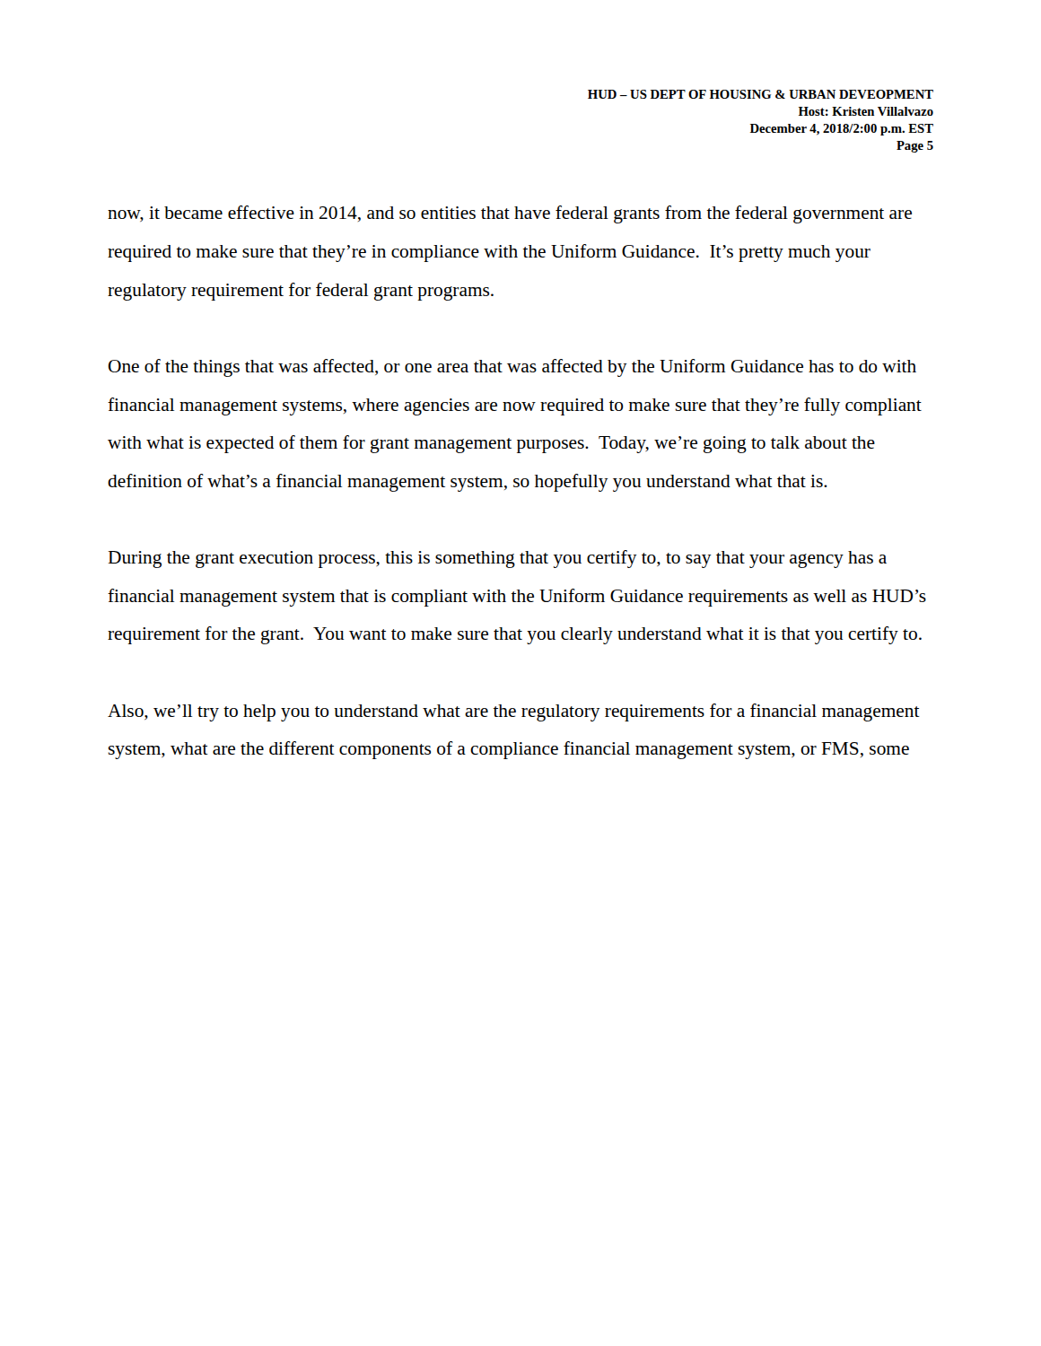HUD – US DEPT OF HOUSING & URBAN DEVEOPMENT
Host: Kristen Villalvazo
December 4, 2018/2:00 p.m. EST
Page 5
now, it became effective in 2014, and so entities that have federal grants from the federal government are required to make sure that they’re in compliance with the Uniform Guidance. It’s pretty much your regulatory requirement for federal grant programs.
One of the things that was affected, or one area that was affected by the Uniform Guidance has to do with financial management systems, where agencies are now required to make sure that they’re fully compliant with what is expected of them for grant management purposes. Today, we’re going to talk about the definition of what’s a financial management system, so hopefully you understand what that is.
During the grant execution process, this is something that you certify to, to say that your agency has a financial management system that is compliant with the Uniform Guidance requirements as well as HUD’s requirement for the grant. You want to make sure that you clearly understand what it is that you certify to.
Also, we’ll try to help you to understand what are the regulatory requirements for a financial management system, what are the different components of a compliance financial management system, or FMS, some